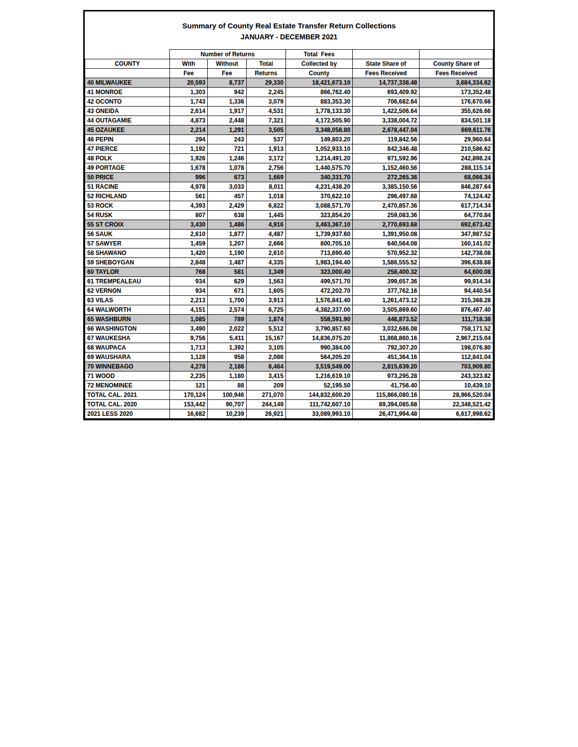Summary of County Real Estate Transfer Return Collections JANUARY - DECEMBER 2021
| | Number of Returns | Total Fees | | |
| --- | --- | --- | --- | --- |
| COUNTY | With | Without | Total | Collected by | State Share of | County Share of |
| | Fee | Fee | Returns | County | Fees Received | Fees Received |
| 40 MILWAUKEE | 20,593 | 8,737 | 29,330 | 18,421,673.10 | 14,737,338.48 | 3,684,334.62 |
| 41 MONROE | 1,303 | 942 | 2,245 | 866,762.40 | 693,409.92 | 173,352.48 |
| 42 OCONTO | 1,743 | 1,336 | 3,079 | 883,353.30 | 706,682.64 | 176,670.66 |
| 43 ONEIDA | 2,614 | 1,917 | 4,531 | 1,778,133.30 | 1,422,506.64 | 355,626.66 |
| 44 OUTAGAMIE | 4,873 | 2,448 | 7,321 | 4,172,505.90 | 3,338,004.72 | 834,501.18 |
| 45 OZAUKEE | 2,214 | 1,291 | 3,505 | 3,348,058.80 | 2,678,447.04 | 669,611.76 |
| 46 PEPIN | 294 | 243 | 537 | 149,803.20 | 119,842.56 | 29,960.64 |
| 47 PIERCE | 1,192 | 721 | 1,913 | 1,052,933.10 | 842,346.48 | 210,586.62 |
| 48 POLK | 1,926 | 1,246 | 3,172 | 1,214,491.20 | 971,592.96 | 242,898.24 |
| 49 PORTAGE | 1,678 | 1,078 | 2,756 | 1,440,575.70 | 1,152,460.56 | 288,115.14 |
| 50 PRICE | 996 | 673 | 1,669 | 340,331.70 | 272,265.36 | 68,066.34 |
| 51 RACINE | 4,978 | 3,033 | 8,011 | 4,231,438.20 | 3,385,150.56 | 846,287.64 |
| 52 RICHLAND | 561 | 457 | 1,018 | 370,622.10 | 296,497.68 | 74,124.42 |
| 53 ROCK | 4,393 | 2,429 | 6,822 | 3,088,571.70 | 2,470,857.36 | 617,714.34 |
| 54 RUSK | 807 | 638 | 1,445 | 323,854.20 | 259,083.36 | 64,770.84 |
| 55 ST CROIX | 3,430 | 1,486 | 4,916 | 3,463,367.10 | 2,770,693.68 | 692,673.42 |
| 56 SAUK | 2,610 | 1,877 | 4,487 | 1,739,937.60 | 1,391,950.08 | 347,987.52 |
| 57 SAWYER | 1,459 | 1,207 | 2,666 | 800,705.10 | 640,564.08 | 160,141.02 |
| 58 SHAWANO | 1,420 | 1,190 | 2,610 | 713,690.40 | 570,952.32 | 142,738.08 |
| 59 SHEBOYGAN | 2,848 | 1,487 | 4,335 | 1,983,194.40 | 1,586,555.52 | 396,638.88 |
| 60 TAYLOR | 768 | 581 | 1,349 | 323,000.40 | 258,400.32 | 64,600.08 |
| 61 TREMPEALEAU | 934 | 629 | 1,563 | 499,571.70 | 399,657.36 | 99,914.34 |
| 62 VERNON | 934 | 671 | 1,605 | 472,202.70 | 377,762.16 | 94,440.54 |
| 63 VILAS | 2,213 | 1,700 | 3,913 | 1,576,841.40 | 1,261,473.12 | 315,368.28 |
| 64 WALWORTH | 4,151 | 2,574 | 6,725 | 4,382,337.00 | 3,505,869.60 | 876,467.40 |
| 65 WASHBURN | 1,085 | 789 | 1,874 | 558,591.90 | 446,873.52 | 111,718.38 |
| 66 WASHINGTON | 3,490 | 2,022 | 5,512 | 3,790,857.60 | 3,032,686.08 | 758,171.52 |
| 67 WAUKESHA | 9,756 | 5,411 | 15,167 | 14,836,075.20 | 11,868,860.16 | 2,967,215.04 |
| 68 WAUPACA | 1,713 | 1,392 | 3,105 | 990,384.00 | 792,307.20 | 198,076.80 |
| 69 WAUSHARA | 1,128 | 958 | 2,086 | 564,205.20 | 451,364.16 | 112,841.04 |
| 70 WINNEBAGO | 4,278 | 2,186 | 6,464 | 3,519,549.00 | 2,815,639.20 | 703,909.80 |
| 71 WOOD | 2,235 | 1,180 | 3,415 | 1,216,619.10 | 973,295.28 | 243,323.82 |
| 72 MENOMINEE | 121 | 88 | 209 | 52,195.50 | 41,756.40 | 10,439.10 |
| TOTAL CAL. 2021 | 170,124 | 100,946 | 271,070 | 144,832,600.20 | 115,866,080.16 | 28,966,520.04 |
| TOTAL CAL. 2020 | 153,442 | 90,707 | 244,149 | 111,742,607.10 | 89,394,085.68 | 22,348,521.42 |
| 2021 LESS 2020 | 16,682 | 10,239 | 26,921 | 33,089,993.10 | 26,471,994.48 | 6,617,998.62 |